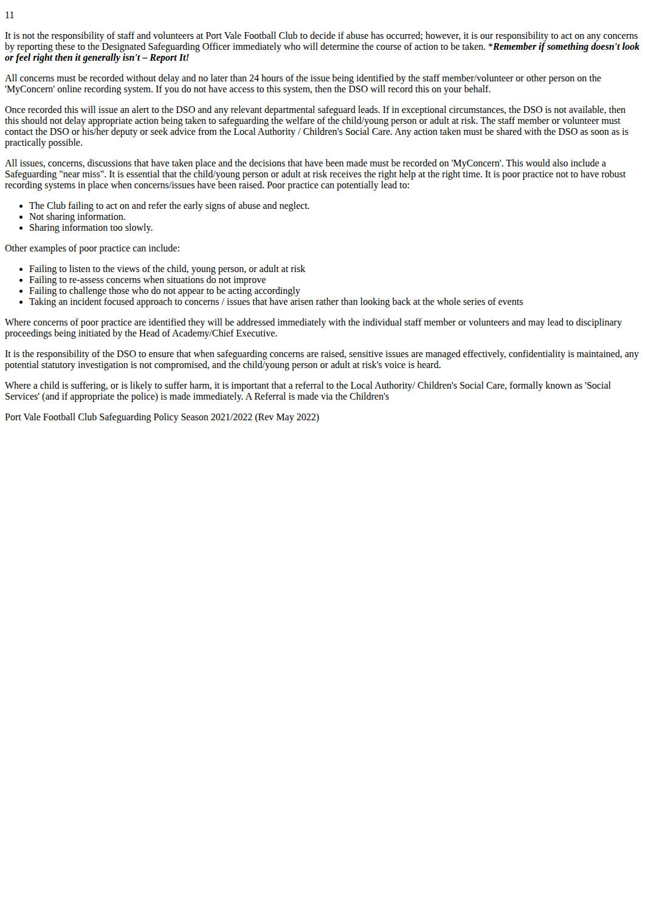11
It is not the responsibility of staff and volunteers at Port Vale Football Club to decide if abuse has occurred; however, it is our responsibility to act on any concerns by reporting these to the Designated Safeguarding Officer immediately who will determine the course of action to be taken. *Remember if something doesn't look or feel right then it generally isn't – Report It!
All concerns must be recorded without delay and no later than 24 hours of the issue being identified by the staff member/volunteer or other person on the 'MyConcern' online recording system. If you do not have access to this system, then the DSO will record this on your behalf.
Once recorded this will issue an alert to the DSO and any relevant departmental safeguard leads. If in exceptional circumstances, the DSO is not available, then this should not delay appropriate action being taken to safeguarding the welfare of the child/young person or adult at risk. The staff member or volunteer must contact the DSO or his/her deputy or seek advice from the Local Authority / Children's Social Care. Any action taken must be shared with the DSO as soon as is practically possible.
All issues, concerns, discussions that have taken place and the decisions that have been made must be recorded on 'MyConcern'. This would also include a Safeguarding "near miss". It is essential that the child/young person or adult at risk receives the right help at the right time. It is poor practice not to have robust recording systems in place when concerns/issues have been raised. Poor practice can potentially lead to:
The Club failing to act on and refer the early signs of abuse and neglect.
Not sharing information.
Sharing information too slowly.
Other examples of poor practice can include:
Failing to listen to the views of the child, young person, or adult at risk
Failing to re-assess concerns when situations do not improve
Failing to challenge those who do not appear to be acting accordingly
Taking an incident focused approach to concerns / issues that have arisen rather than looking back at the whole series of events
Where concerns of poor practice are identified they will be addressed immediately with the individual staff member or volunteers and may lead to disciplinary proceedings being initiated by the Head of Academy/Chief Executive.
It is the responsibility of the DSO to ensure that when safeguarding concerns are raised, sensitive issues are managed effectively, confidentiality is maintained, any potential statutory investigation is not compromised, and the child/young person or adult at risk's voice is heard.
Where a child is suffering, or is likely to suffer harm, it is important that a referral to the Local Authority/ Children's Social Care, formally known as 'Social Services' (and if appropriate the police) is made immediately. A Referral is made via the Children's
Port Vale Football Club Safeguarding Policy Season 2021/2022 (Rev May 2022)